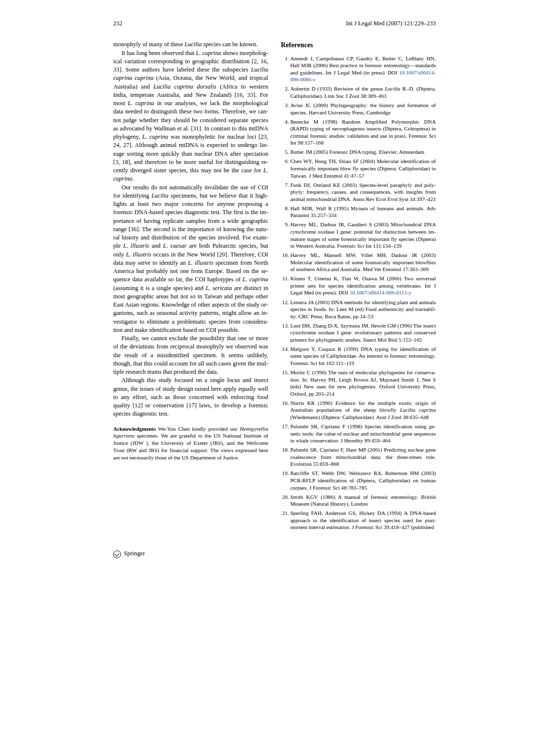232
Int J Legal Med (2007) 121:229–233
monophyly of many of these Lucilia species can be known.
It has long been observed that L. cuprina shows morphological variation corresponding to geographic distribution [2, 16, 33]. Some authors have labeled these the subspecies Lucilia cuprina cuprina (Asia, Oceana, the New World, and tropical Australia) and Lucilia cuprina dorsalis (Africa to western India, temperate Australia, and New Zealand) [16, 33]. For most L. cuprina in our analyses, we lack the morphological data needed to distinguish these two forms. Therefore, we cannot judge whether they should be considered separate species as advocated by Wallman et al. [31]. In contrast to this mtDNA phylogeny, L. cuprina was monophyletic for nuclear loci [23, 24, 27]. Although animal mtDNA is expected to undergo lineage sorting more quickly than nuclear DNA after speciation [3, 18], and therefore to be more useful for distinguishing recently diverged sister species, this may not be the case for L. cuprina.
Our results do not automatically invalidate the use of COI for identifying Lucilia specimens, but we believe that it highlights at least two major concerns for anyone proposing a forensic DNA-based species diagnostic test. The first is the importance of having replicate samples from a wide geographic range [36]. The second is the importance of knowing the natural history and distribution of the species involved. For example L. illustris and L. caesar are both Palearctic species, but only L. illustris occurs in the New World [20]. Therefore, COI data may serve to identify an L. illustris specimen from North America but probably not one from Europe. Based on the sequence data available so far, the COI haplotypes of L. cuprina (assuming it is a single species) and L. sericata are distinct in most geographic areas but not so in Taiwan and perhaps other East Asian regions. Knowledge of other aspects of the study organisms, such as seasonal activity patterns, might allow an investigator to eliminate a problematic species from consideration and make identification based on COI possible.
Finally, we cannot exclude the possibility that one or more of the deviations from reciprocal monophyly we observed was the result of a misidentified specimen. It seems unlikely, though, that this could account for all such cases given the multiple research teams that produced the data.
Although this study focused on a single locus and insect genus, the issues of study design raised here apply equally well to any effort, such as those concerned with enforcing food quality [12] or conservation [17] laws, to develop a forensic species diagnostic test.
Acknowledgments We-Yun Chen kindly provided our Hemipyrellia ligurriens specimen. We are grateful to the US National Institute of Justice (JDW ), the University of Exeter (JRS), and the Wellcome Trust (RW and JRS) for financial support. The views expressed here are not necessarily those of the US Department of Justice.
References
Amendt J, Campobasso CP, Gaudry E, Reiter C, LeBlanc HN, Hall MJR (2006) Best practice in forensic entomology—standards and guidelines. Int J Legal Med (in press). DOI 10.1007/s00414-006-0086-x
Aubertin D (1933) Revision of the genus Lucilia R.-D. (Diptera, Calliphoridae). Linn Soc J Zool 38:389–463
Avise JC (2000) Phylogeography: the history and formation of species. Harvard University Press, Cambridge
Benecke M (1998) Random Amplified Polymorphic DNA (RAPD) typing of necrophageous insects (Diptera, Coleoptera) in criminal forensic studies: validation and use in praxi. Forensic Sci Int 98:157–168
Butler JM (2005) Forensic DNA typing. Elsevier, Amsterdam
Chen WY, Hung TH, Shiao SF (2004) Molecular identification of forensically important blow fly species (Diptera: Calliphoridae) in Taiwan. J Med Entomol 41:47–57
Funk DJ, Omland KE (2003) Species-level paraphyly and polyphyly: frequency, causes, and consequences, with insights from animal mitochondrial DNA. Annu Rev Ecol Evol Syst 34:397–423
Hall MJR, Wall R (1995) Myiasis of humans and animals. Adv Parasitol 35:257–334
Harvey ML, Dadour IR, Gaudieri S (2003) Mitochondrial DNA cytochrome oxidase I gene: potential for distinction between immature stages of some forensically important fly species (Diptera) in Western Australia. Forensic Sci Int 131:134–139
Harvey ML, Mansell MW, Villet MH, Dadour IR (2003) Molecular identification of some forensically important blowflies of southern Africa and Australia. Med Vet Entomol 17:363–369
Kitano T, Umetsu K, Tian W, Osawa M (2006) Two universal primer sets for species identification among vertebrates. Int J Legal Med (in press). DOI 10.1007/s00414-006-0113-y
Lenstra JA (2003) DNA methods for identifying plant and animals species in foods. In: Lees M (ed) Food authenticity and traceability. CRC Press, Boca Raton, pp 34–53
Lunt DH, Zhang D-X, Szymura JM, Hewitt GM (1996) The insect cytochrome oxidase I gene: evolutionary patterns and conserved primers for phylogenetic studies. Insect Mol Biol 5:153–165
Malgorn Y, Coquoz R (1999) DNA typing for identification of some species of Calliphoridae. An interest in forensic entomology. Forensic Sci Int 102:111–119
Moritz C (1996) The uses of molecular phylogenies for conservation. In: Harvey PH, Leigh Brown AJ, Maynard Smith J, Nee S (eds) New uses for new phylogenies. Oxford University Press, Oxford, pp 203–214
Norris KR (1990) Evidence for the multiple exotic origin of Australian populations of the sheep blowfly Lucilia cuprina (Wiedemann) (Diptera: Calliphoridae). Aust J Zool 38:635–648
Palumbi SR, Cipriano F (1998) Species identification using genetic tools: the value of nuclear and mitochondrial gene sequences in whale conservation. J Heredity 89:459–464
Palumbi SR, Cipriano F, Hare MP (2001) Predicting nuclear gene coalescence from mitochondrial data: the three-times rule. Evolution 55:859–868
Ratcliffe ST, Webb DW, Weinzievr RA, Robertson HM (2003) PCR-RFLP identification of (Diptera, Calliphoridae) on human corpses. J Forensic Sci 48:783–785
Smith KGV (1986) A manual of forensic entomology. British Museum (Natural History), London
Sperling FAH, Anderson GS, Hickey DA (1994) A DNA-based approach to the identification of insect species used for postmortem interval estimation. J Forensic Sci 39:418–427 (published
Springer